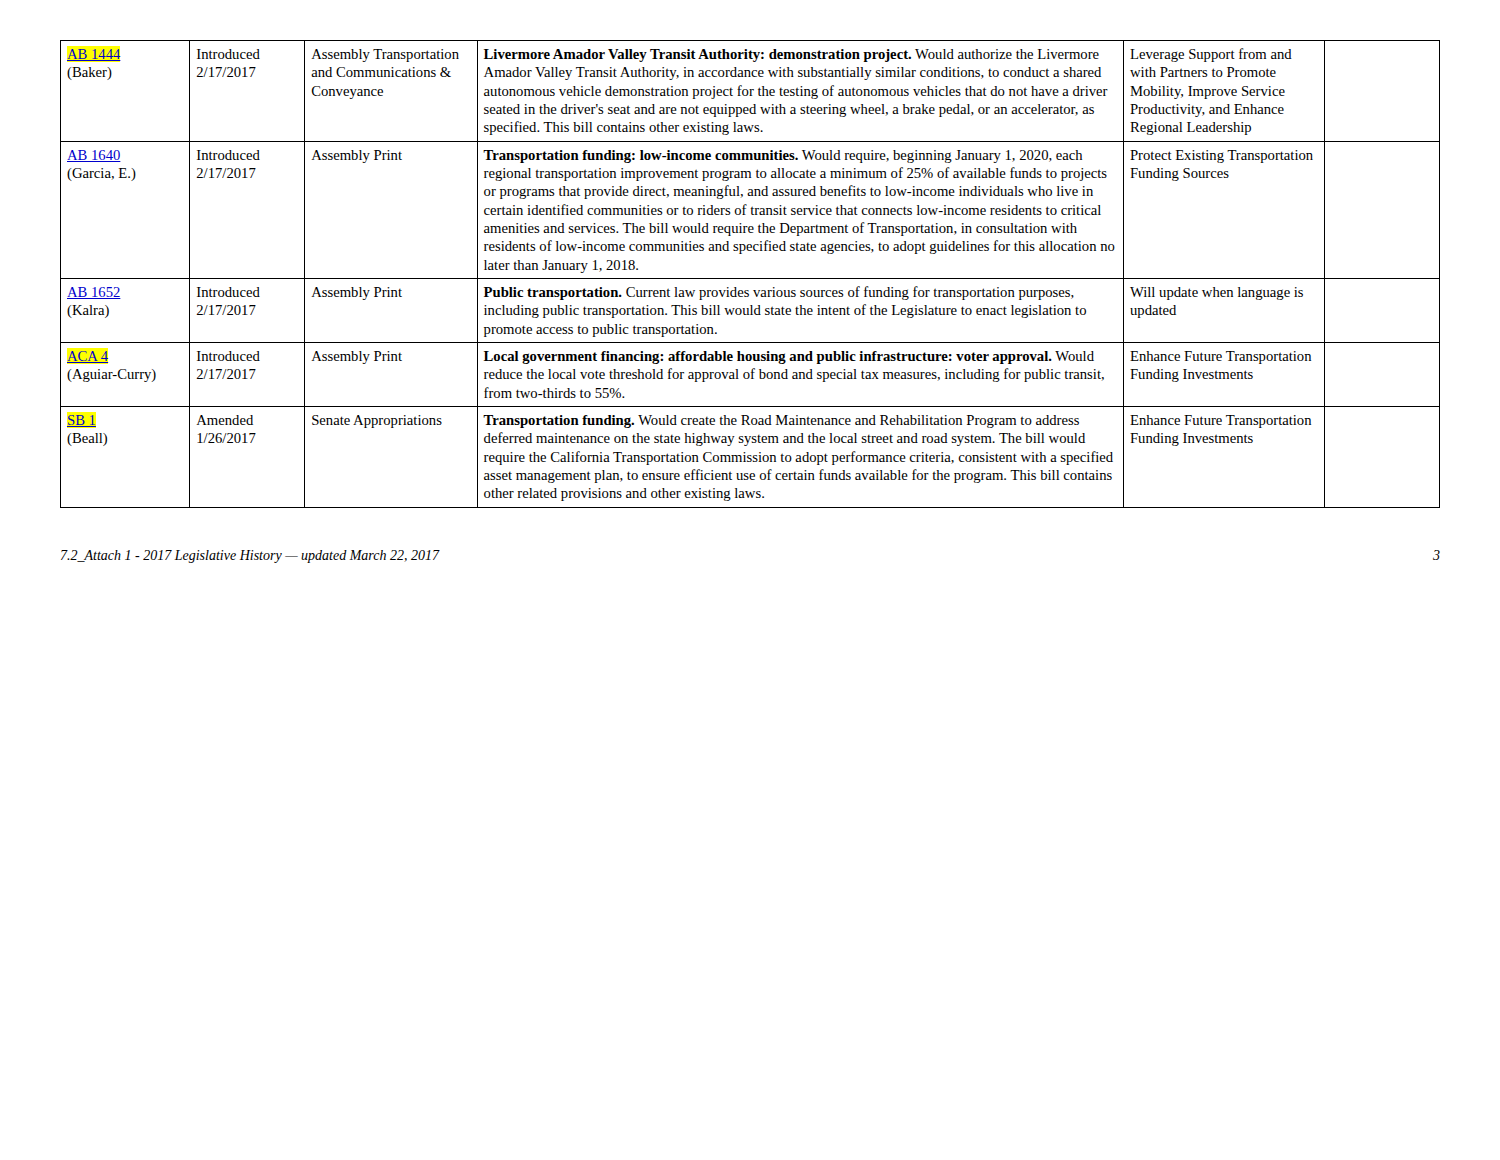| AB 1444 (Baker) | Introduced 2/17/2017 | Assembly Transportation and Communications & Conveyance | Livermore Amador Valley Transit Authority: demonstration project. Would authorize the Livermore Amador Valley Transit Authority, in accordance with substantially similar conditions, to conduct a shared autonomous vehicle demonstration project for the testing of autonomous vehicles that do not have a driver seated in the driver's seat and are not equipped with a steering wheel, a brake pedal, or an accelerator, as specified. This bill contains other existing laws. | Leverage Support from and with Partners to Promote Mobility, Improve Service Productivity, and Enhance Regional Leadership | |
| AB 1640 (Garcia, E.) | Introduced 2/17/2017 | Assembly Print | Transportation funding: low-income communities. Would require, beginning January 1, 2020, each regional transportation improvement program to allocate a minimum of 25% of available funds to projects or programs that provide direct, meaningful, and assured benefits to low-income individuals who live in certain identified communities or to riders of transit service that connects low-income residents to critical amenities and services. The bill would require the Department of Transportation, in consultation with residents of low-income communities and specified state agencies, to adopt guidelines for this allocation no later than January 1, 2018. | Protect Existing Transportation Funding Sources | |
| AB 1652 (Kalra) | Introduced 2/17/2017 | Assembly Print | Public transportation. Current law provides various sources of funding for transportation purposes, including public transportation. This bill would state the intent of the Legislature to enact legislation to promote access to public transportation. | Will update when language is updated | |
| ACA 4 (Aguiar-Curry) | Introduced 2/17/2017 | Assembly Print | Local government financing: affordable housing and public infrastructure: voter approval. Would reduce the local vote threshold for approval of bond and special tax measures, including for public transit, from two-thirds to 55%. | Enhance Future Transportation Funding Investments | |
| SB 1 (Beall) | Amended 1/26/2017 | Senate Appropriations | Transportation funding. Would create the Road Maintenance and Rehabilitation Program to address deferred maintenance on the state highway system and the local street and road system. The bill would require the California Transportation Commission to adopt performance criteria, consistent with a specified asset management plan, to ensure efficient use of certain funds available for the program. This bill contains other related provisions and other existing laws. | Enhance Future Transportation Funding Investments | |
7.2_Attach 1 - 2017 Legislative History — updated March 22, 2017 3